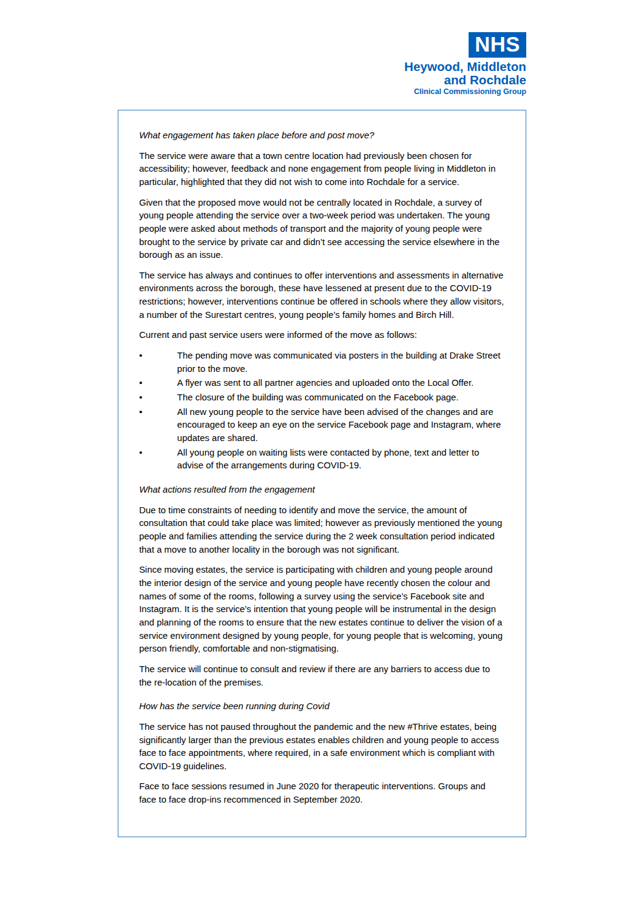NHS
Heywood, Middleton
and Rochdale
Clinical Commissioning Group
What engagement has taken place before and post move?
The service were aware that a town centre location had previously been chosen for accessibility; however, feedback and none engagement from people living in Middleton in particular, highlighted that they did not wish to come into Rochdale for a service.
Given that the proposed move would not be centrally located in Rochdale, a survey of young people attending the service over a two-week period was undertaken. The young people were asked about methods of transport and the majority of young people were brought to the service by private car and didn’t see accessing the service elsewhere in the borough as an issue.
The service has always and continues to offer interventions and assessments in alternative environments across the borough, these have lessened at present due to the COVID-19 restrictions; however, interventions continue be offered in schools where they allow visitors, a number of the Surestart centres, young people’s family homes and Birch Hill.
Current and past service users were informed of the move as follows:
The pending move was communicated via posters in the building at Drake Street prior to the move.
A flyer was sent to all partner agencies and uploaded onto the Local Offer.
The closure of the building was communicated on the Facebook page.
All new young people to the service have been advised of the changes and are encouraged to keep an eye on the service Facebook page and Instagram, where updates are shared.
All young people on waiting lists were contacted by phone, text and letter to advise of the arrangements during COVID-19.
What actions resulted from the engagement
Due to time constraints of needing to identify and move the service, the amount of consultation that could take place was limited; however as previously mentioned the young people and families attending the service during the 2 week consultation period indicated that a move to another locality in the borough was not significant.
Since moving estates, the service is participating with children and young people around the interior design of the service and young people have recently chosen the colour and names of some of the rooms, following a survey using the service’s Facebook site and Instagram. It is the service’s intention that young people will be instrumental in the design and planning of the rooms to ensure that the new estates continue to deliver the vision of a service environment designed by young people, for young people that is welcoming, young person friendly, comfortable and non-stigmatising.
The service will continue to consult and review if there are any barriers to access due to the re-location of the premises.
How has the service been running during Covid
The service has not paused throughout the pandemic and the new #Thrive estates, being significantly larger than the previous estates enables children and young people to access face to face appointments, where required, in a safe environment which is compliant with COVID-19 guidelines.
Face to face sessions resumed in June 2020 for therapeutic interventions. Groups and face to face drop-ins recommenced in September 2020.